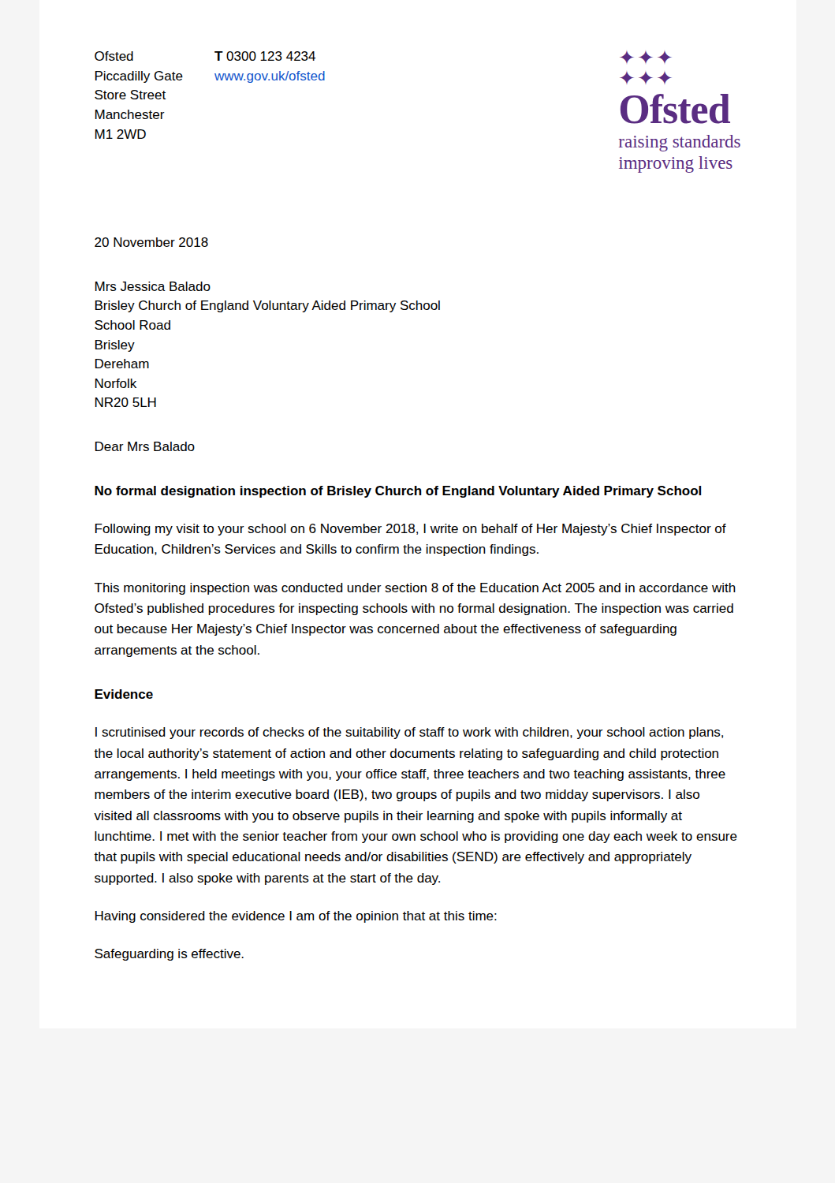Ofsted
Piccadilly Gate
Store Street
Manchester
M1 2WD
T 0300 123 4234
www.gov.uk/ofsted
✦✦✦
✦✦✦
Ofsted
raising standards
improving lives
20 November 2018
Mrs Jessica Balado
Brisley Church of England Voluntary Aided Primary School
School Road
Brisley
Dereham
Norfolk
NR20 5LH
Dear Mrs Balado
No formal designation inspection of Brisley Church of England Voluntary Aided Primary School
Following my visit to your school on 6 November 2018, I write on behalf of Her Majesty’s Chief Inspector of Education, Children’s Services and Skills to confirm the inspection findings.
This monitoring inspection was conducted under section 8 of the Education Act 2005 and in accordance with Ofsted’s published procedures for inspecting schools with no formal designation. The inspection was carried out because Her Majesty’s Chief Inspector was concerned about the effectiveness of safeguarding arrangements at the school.
Evidence
I scrutinised your records of checks of the suitability of staff to work with children, your school action plans, the local authority’s statement of action and other documents relating to safeguarding and child protection arrangements. I held meetings with you, your office staff, three teachers and two teaching assistants, three members of the interim executive board (IEB), two groups of pupils and two midday supervisors. I also visited all classrooms with you to observe pupils in their learning and spoke with pupils informally at lunchtime. I met with the senior teacher from your own school who is providing one day each week to ensure that pupils with special educational needs and/or disabilities (SEND) are effectively and appropriately supported. I also spoke with parents at the start of the day.
Having considered the evidence I am of the opinion that at this time:
Safeguarding is effective.